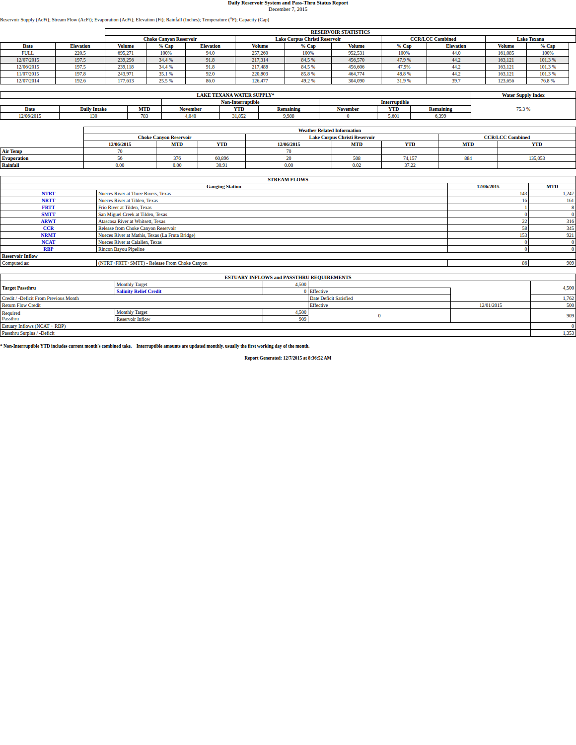Daily Reservoir System and Pass-Thru Status Report
December 7, 2015
Reservoir Supply (AcFt); Stream Flow (AcFt); Evaporation (AcFt); Elevation (Ft); Rainfall (Inches); Temperature (°F); Capacity (Cap)
| | RESERVOIR STATISTICS |
| | Choke Canyon Reservoir | Lake Corpus Christi Reservoir | CCR/LCC Combined | Lake Texana |
| Date | Elevation | Volume | % Cap | Elevation | Volume | % Cap | Volume | % Cap | Elevation | Volume | % Cap | |
| FULL | 220.5 | 695,271 | 100% | 94.0 | 257,260 | 100% | 952,531 | 100% | 44.0 | 161,085 | 100% | |
| 12/07/2015 | 197.5 | 239,256 | 34.4 % | 91.8 | 217,314 | 84.5 % | 456,570 | 47.9 % | 44.2 | 163,121 | 101.3 % | |
| 12/06/2015 | 197.5 | 239,118 | 34.4 % | 91.8 | 217,488 | 84.5 % | 456,606 | 47.9% | 44.2 | 163,121 | 101.3 % | |
| 11/07/2015 | 197.8 | 243,971 | 35.1 % | 92.0 | 220,803 | 85.8 % | 464,774 | 48.8 % | 44.2 | 163,121 | 101.3 % | |
| 12/07/2014 | 192.6 | 177,613 | 25.5 % | 86.0 | 126,477 | 49.2 % | 304,090 | 31.9 % | 39.7 | 123,656 | 76.8 % | |
| LAKE TEXANA WATER SUPPLY* | Water Supply Index |
| | Non-Interruptible | Interruptible | 75.3 % |
| Date | Daily Intake | MTD | November | YTD | Remaining | November | YTD | Remaining |
| 12/06/2015 | 130 | 783 | 4,040 | 31,852 | 9,988 | 0 | 5,601 | 6,399 |
| | Weather Related Information |
| | Choke Canyon Reservoir | Lake Corpus Christi Reservoir | CCR/LCC Combined |
| | 12/06/2015 | MTD | YTD | 12/06/2015 | MTD | YTD | MTD | YTD |
| Air Temp | 70 | | | 70 | | | | |
| Evaporation | 56 | 376 | 60,896 | 20 | 508 | 74,157 | 884 | 135,053 |
| Rainfall | 0.00 | 0.00 | 30.91 | 0.00 | 0.02 | 37.22 | | |
| STREAM FLOWS |
| Gauging Station | 12/06/2015 | MTD |
| NTRT | Nueces River at Three Rivers, Texas | 143 | 1,247 |
| NRTT | Nueces River at Tilden, Texas | 16 | 161 |
| FRTT | Frio River at Tilden, Texas | 1 | 8 |
| SMTT | San Miguel Creek at Tilden, Texas | 0 | 0 |
| ARWT | Atascosa River at Whitsett, Texas | 22 | 316 |
| CCR | Release from Choke Canyon Reservoir | 58 | 345 |
| NRMT | Nueces River at Mathis, Texas (La Fruta Bridge) | 153 | 921 |
| NCAT | Nueces River at Calallen, Texas | 0 | 0 |
| RBP | Rincon Bayou Pipeline | 0 | 0 |
| Reservoir Inflow |
| Computed as: | (NTRT+FRTT+SMTT) - Release From Choke Canyon | 86 | 909 |
| ESTUARY INFLOWS and PASSTHRU REQUIREMENTS |
| Target Passthru | Monthly Target | 4,500 | | | 4,500 |
| Salinity Relief Credit | 0 | Effective | |
| Credit / -Deficit From Previous Month | Date Deficit Satisfied | | 1,762 |
| Return Flow Credit | Effective | 12/01/2015 | 500 |
| Required Passthru | Monthly Target | 4,500 | 0 | | 909 |
| Reservoir Inflow | 909 | |
| Estuary Inflows (NCAT + RBP) | 0 |
| Passthru Surplus / -Deficit | 1,353 |
* Non-Interruptible YTD includes current month's combined take. Interruptible amounts are updated monthly, usually the first working day of the month.
Report Generated: 12/7/2015 at 8:36:52 AM